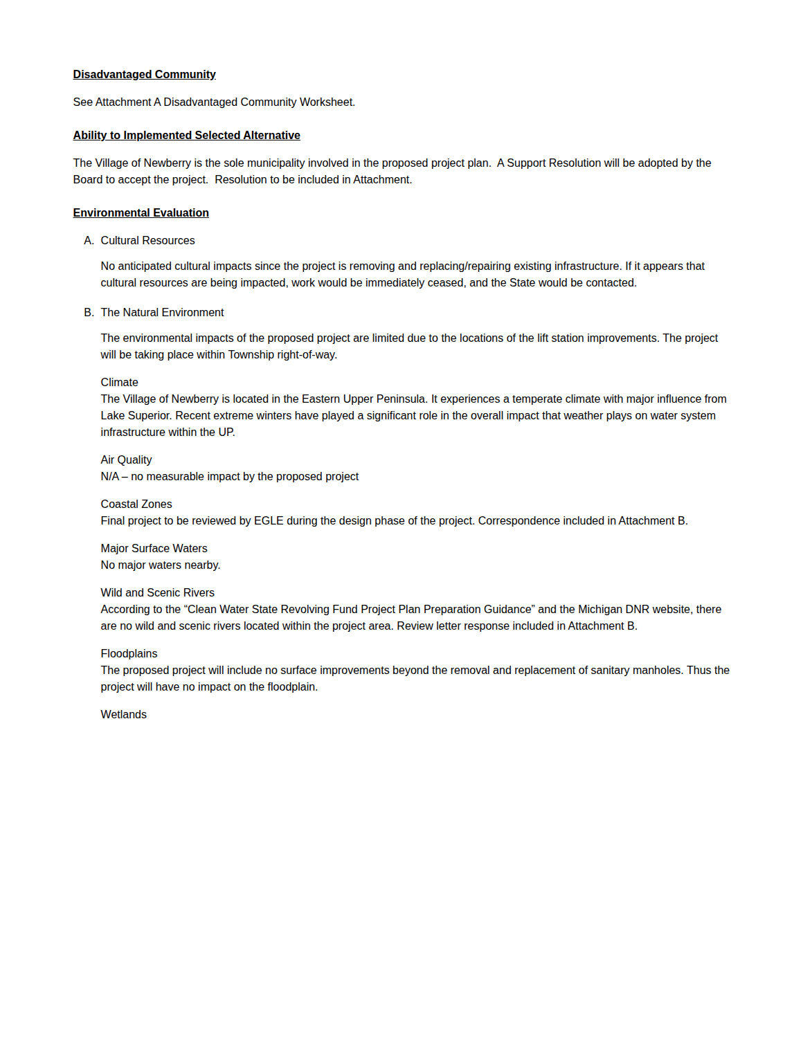Disadvantaged Community
See Attachment A Disadvantaged Community Worksheet.
Ability to Implemented Selected Alternative
The Village of Newberry is the sole municipality involved in the proposed project plan. A Support Resolution will be adopted by the Board to accept the project. Resolution to be included in Attachment.
Environmental Evaluation
Cultural Resources
No anticipated cultural impacts since the project is removing and replacing/repairing existing infrastructure. If it appears that cultural resources are being impacted, work would be immediately ceased, and the State would be contacted.
The Natural Environment
The environmental impacts of the proposed project are limited due to the locations of the lift station improvements. The project will be taking place within Township right-of-way.
Climate
The Village of Newberry is located in the Eastern Upper Peninsula. It experiences a temperate climate with major influence from Lake Superior. Recent extreme winters have played a significant role in the overall impact that weather plays on water system infrastructure within the UP.
Air Quality
N/A – no measurable impact by the proposed project
Coastal Zones
Final project to be reviewed by EGLE during the design phase of the project. Correspondence included in Attachment B.
Major Surface Waters
No major waters nearby.
Wild and Scenic Rivers
According to the “Clean Water State Revolving Fund Project Plan Preparation Guidance” and the Michigan DNR website, there are no wild and scenic rivers located within the project area. Review letter response included in Attachment B.
Floodplains
The proposed project will include no surface improvements beyond the removal and replacement of sanitary manholes. Thus the project will have no impact on the floodplain.
Wetlands